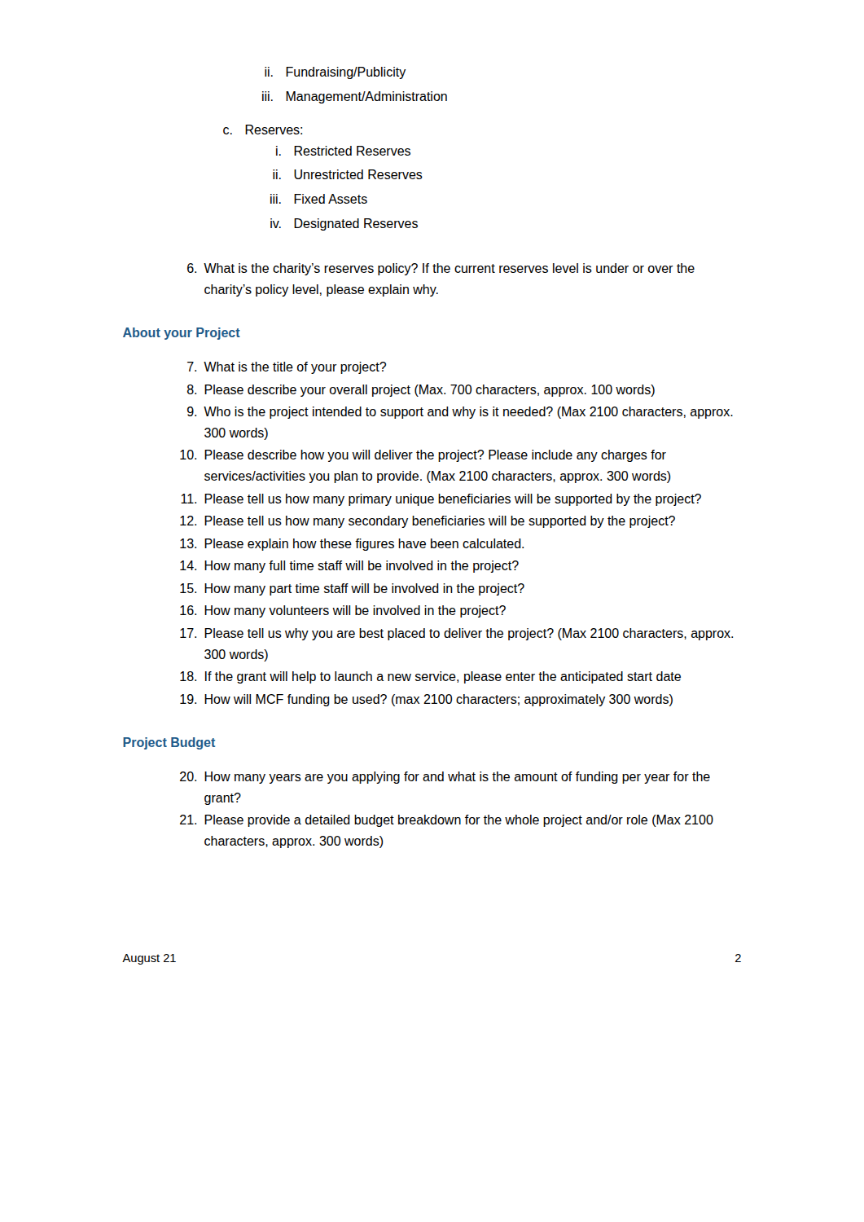Fundraising/Publicity
Management/Administration
Reserves:
Restricted Reserves
Unrestricted Reserves
Fixed Assets
Designated Reserves
What is the charity’s reserves policy? If the current reserves level is under or over the charity’s policy level, please explain why.
About your Project
What is the title of your project?
Please describe your overall project (Max. 700 characters, approx. 100 words)
Who is the project intended to support and why is it needed? (Max 2100 characters, approx. 300 words)
Please describe how you will deliver the project? Please include any charges for services/activities you plan to provide. (Max 2100 characters, approx. 300 words)
Please tell us how many primary unique beneficiaries will be supported by the project?
Please tell us how many secondary beneficiaries will be supported by the project?
Please explain how these figures have been calculated.
How many full time staff will be involved in the project?
How many part time staff will be involved in the project?
How many volunteers will be involved in the project?
Please tell us why you are best placed to deliver the project? (Max 2100 characters, approx. 300 words)
If the grant will help to launch a new service, please enter the anticipated start date
How will MCF funding be used? (max 2100 characters; approximately 300 words)
Project Budget
How many years are you applying for and what is the amount of funding per year for the grant?
Please provide a detailed budget breakdown for the whole project and/or role (Max 2100 characters, approx. 300 words)
August 21 2